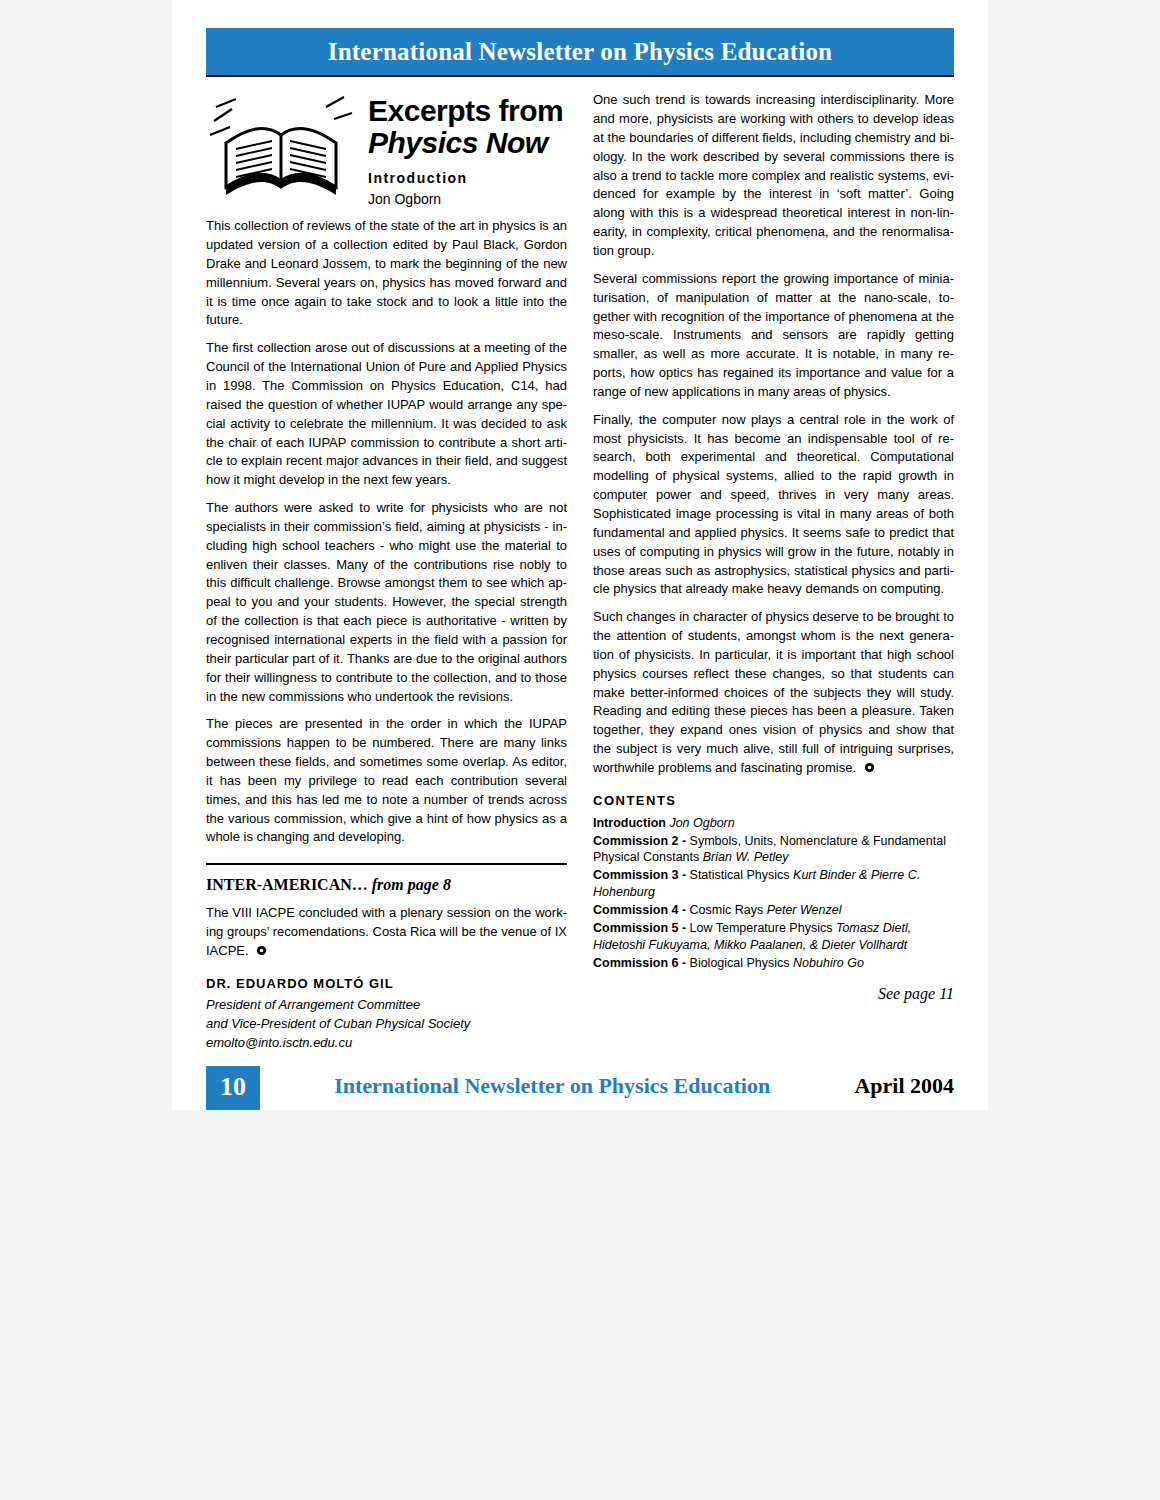International Newsletter on Physics Education
Open book illustration
Excerpts from Physics Now
Introduction
Jon Ogborn
This collection of reviews of the state of the art in physics is an updated version of a collection edited by Paul Black, Gordon Drake and Leonard Jossem, to mark the beginning of the new millennium. Several years on, physics has moved forward and it is time once again to take stock and to look a little into the future.
The first collection arose out of discussions at a meeting of the Council of the International Union of Pure and Applied Physics in 1998. The Commission on Physics Education, C14, had raised the question of whether IUPAP would arrange any special activity to celebrate the millennium. It was decided to ask the chair of each IUPAP commission to contribute a short article to explain recent major advances in their field, and suggest how it might develop in the next few years.
The authors were asked to write for physicists who are not specialists in their commission’s field, aiming at physicists - including high school teachers - who might use the material to enliven their classes. Many of the contributions rise nobly to this difficult challenge. Browse amongst them to see which appeal to you and your students. However, the special strength of the collection is that each piece is authoritative - written by recognised international experts in the field with a passion for their particular part of it. Thanks are due to the original authors for their willingness to contribute to the collection, and to those in the new commissions who undertook the revisions.
The pieces are presented in the order in which the IUPAP commissions happen to be numbered. There are many links between these fields, and sometimes some overlap. As editor, it has been my privilege to read each contribution several times, and this has led me to note a number of trends across the various commission, which give a hint of how physics as a whole is changing and developing.
INTER-AMERICAN… from page 8
The VIII IACPE concluded with a plenary session on the working groups’ recomendations. Costa Rica will be the venue of IX IACPE.
DR. EDUARDO MOLTÓ GIL
President of Arrangement Committee
and Vice-President of Cuban Physical Society
emolto@into.isctn.edu.cu
One such trend is towards increasing interdisciplinarity. More and more, physicists are working with others to develop ideas at the boundaries of different fields, including chemistry and biology. In the work described by several commissions there is also a trend to tackle more complex and realistic systems, evidenced for example by the interest in ‘soft matter’. Going along with this is a widespread theoretical interest in non-linearity, in complexity, critical phenomena, and the renormalisation group.
Several commissions report the growing importance of miniaturisation, of manipulation of matter at the nano-scale, together with recognition of the importance of phenomena at the meso-scale. Instruments and sensors are rapidly getting smaller, as well as more accurate. It is notable, in many reports, how optics has regained its importance and value for a range of new applications in many areas of physics.
Finally, the computer now plays a central role in the work of most physicists. It has become an indispensable tool of research, both experimental and theoretical. Computational modelling of physical systems, allied to the rapid growth in computer power and speed, thrives in very many areas. Sophisticated image processing is vital in many areas of both fundamental and applied physics. It seems safe to predict that uses of computing in physics will grow in the future, notably in those areas such as astrophysics, statistical physics and particle physics that already make heavy demands on computing.
Such changes in character of physics deserve to be brought to the attention of students, amongst whom is the next generation of physicists. In particular, it is important that high school physics courses reflect these changes, so that students can make better-informed choices of the subjects they will study. Reading and editing these pieces has been a pleasure. Taken together, they expand ones vision of physics and show that the subject is very much alive, still full of intriguing surprises, worthwhile problems and fascinating promise.
CONTENTS
Introduction Jon Ogborn
Commission 2 - Symbols, Units, Nomenclature & Fundamental Physical Constants Brian W. Petley
Commission 3 - Statistical Physics Kurt Binder & Pierre C. Hohenburg
Commission 4 - Cosmic Rays Peter Wenzel
Commission 5 - Low Temperature Physics Tomasz Dietl, Hidetoshi Fukuyama, Mikko Paalanen, & Dieter Vollhardt
Commission 6 - Biological Physics Nobuhiro Go
See page 11
10
International Newsletter on Physics Education
April 2004